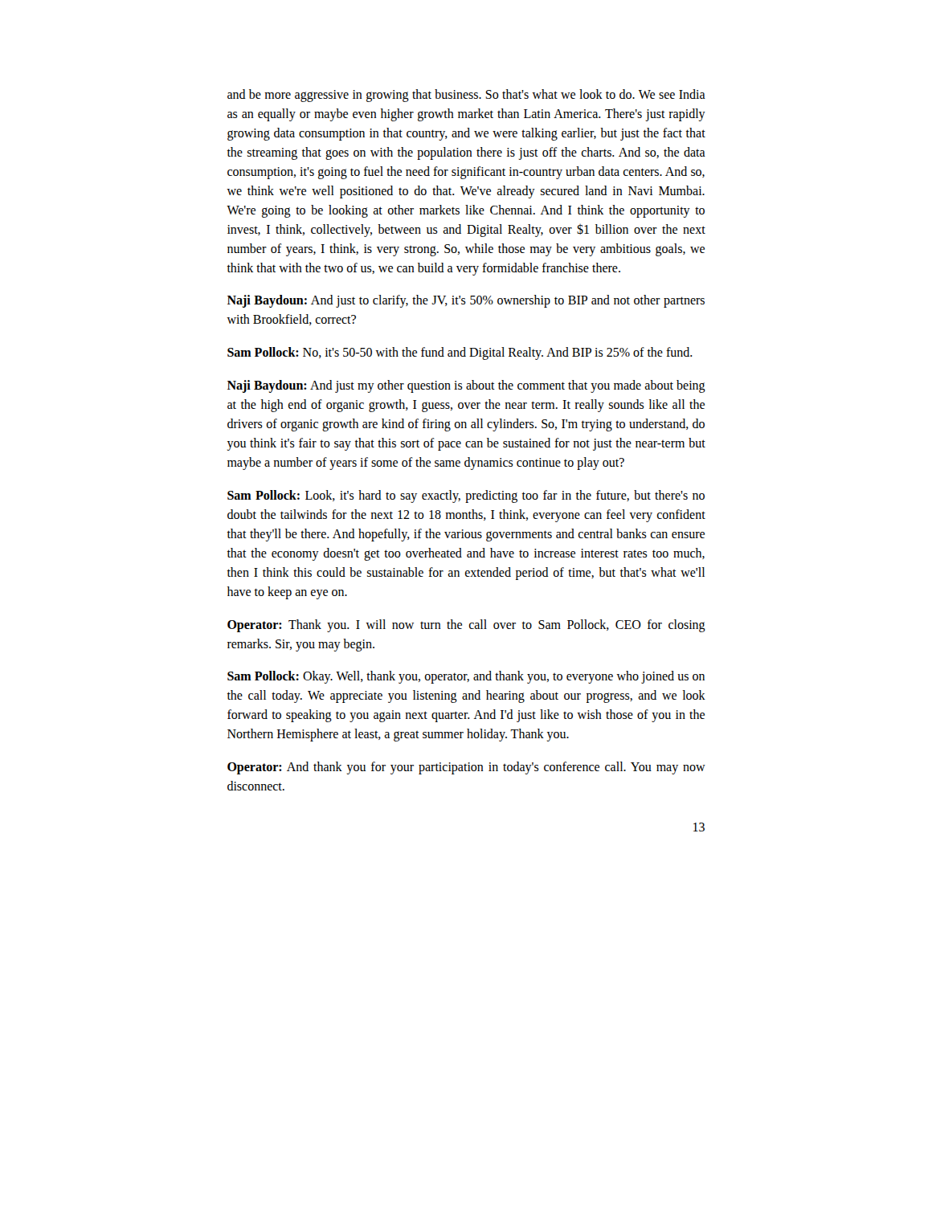and be more aggressive in growing that business. So that's what we look to do. We see India as an equally or maybe even higher growth market than Latin America. There's just rapidly growing data consumption in that country, and we were talking earlier, but just the fact that the streaming that goes on with the population there is just off the charts. And so, the data consumption, it's going to fuel the need for significant in-country urban data centers. And so, we think we're well positioned to do that. We've already secured land in Navi Mumbai. We're going to be looking at other markets like Chennai. And I think the opportunity to invest, I think, collectively, between us and Digital Realty, over $1 billion over the next number of years, I think, is very strong. So, while those may be very ambitious goals, we think that with the two of us, we can build a very formidable franchise there.
Naji Baydoun: And just to clarify, the JV, it's 50% ownership to BIP and not other partners with Brookfield, correct?
Sam Pollock: No, it's 50-50 with the fund and Digital Realty. And BIP is 25% of the fund.
Naji Baydoun: And just my other question is about the comment that you made about being at the high end of organic growth, I guess, over the near term. It really sounds like all the drivers of organic growth are kind of firing on all cylinders. So, I'm trying to understand, do you think it's fair to say that this sort of pace can be sustained for not just the near-term but maybe a number of years if some of the same dynamics continue to play out?
Sam Pollock: Look, it's hard to say exactly, predicting too far in the future, but there's no doubt the tailwinds for the next 12 to 18 months, I think, everyone can feel very confident that they'll be there. And hopefully, if the various governments and central banks can ensure that the economy doesn't get too overheated and have to increase interest rates too much, then I think this could be sustainable for an extended period of time, but that's what we'll have to keep an eye on.
Operator: Thank you. I will now turn the call over to Sam Pollock, CEO for closing remarks. Sir, you may begin.
Sam Pollock: Okay. Well, thank you, operator, and thank you, to everyone who joined us on the call today. We appreciate you listening and hearing about our progress, and we look forward to speaking to you again next quarter. And I'd just like to wish those of you in the Northern Hemisphere at least, a great summer holiday. Thank you.
Operator: And thank you for your participation in today's conference call. You may now disconnect.
13